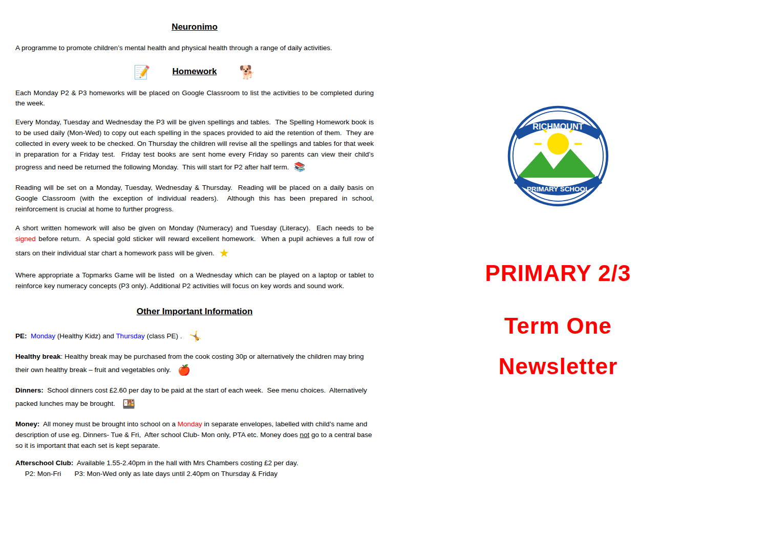Neuronimo
A programme to promote children’s mental health and physical health through a range of daily activities.
📝 Homework 🐕
Each Monday P2 & P3 homeworks will be placed on Google Classroom to list the activities to be completed during the week.
Every Monday, Tuesday and Wednesday the P3 will be given spellings and tables. The Spelling Homework book is to be used daily (Mon-Wed) to copy out each spelling in the spaces provided to aid the retention of them. They are collected in every week to be checked. On Thursday the children will revise all the spellings and tables for that week in preparation for a Friday test. Friday test books are sent home every Friday so parents can view their child’s progress and need be returned the following Monday. This will start for P2 after half term. 📚
Reading will be set on a Monday, Tuesday, Wednesday & Thursday. Reading will be placed on a daily basis on Google Classroom (with the exception of individual readers). Although this has been prepared in school, reinforcement is crucial at home to further progress.
A short written homework will also be given on Monday (Numeracy) and Tuesday (Literacy). Each needs to be signed before return. A special gold sticker will reward excellent homework. When a pupil achieves a full row of stars on their individual star chart a homework pass will be given. ★
Where appropriate a Topmarks Game will be listed on a Wednesday which can be played on a laptop or tablet to reinforce key numeracy concepts (P3 only). Additional P2 activities will focus on key words and sound work.
Other Important Information
PE: Monday (Healthy Kidz) and Thursday (class PE) . 🤸
Healthy break: Healthy break may be purchased from the cook costing 30p or alternatively the children may bring their own healthy break – fruit and vegetables only. 🍎
Dinners: School dinners cost £2.60 per day to be paid at the start of each week. See menu choices. Alternatively packed lunches may be brought. 🍱
Money: All money must be brought into school on a Monday in separate envelopes, labelled with child’s name and description of use eg. Dinners- Tue & Fri, After school Club- Mon only, PTA etc. Money does not go to a central base so it is important that each set is kept separate.
Afterschool Club: Available 1.55-2.40pm in the hall with Mrs Chambers costing £2 per day.
P2: Mon-Fri P3: Mon-Wed only as late days until 2.40pm on Thursday & Friday
RICHMOUNT PRIMARY SCHOOL
PRIMARY 2/3 Term One Newsletter